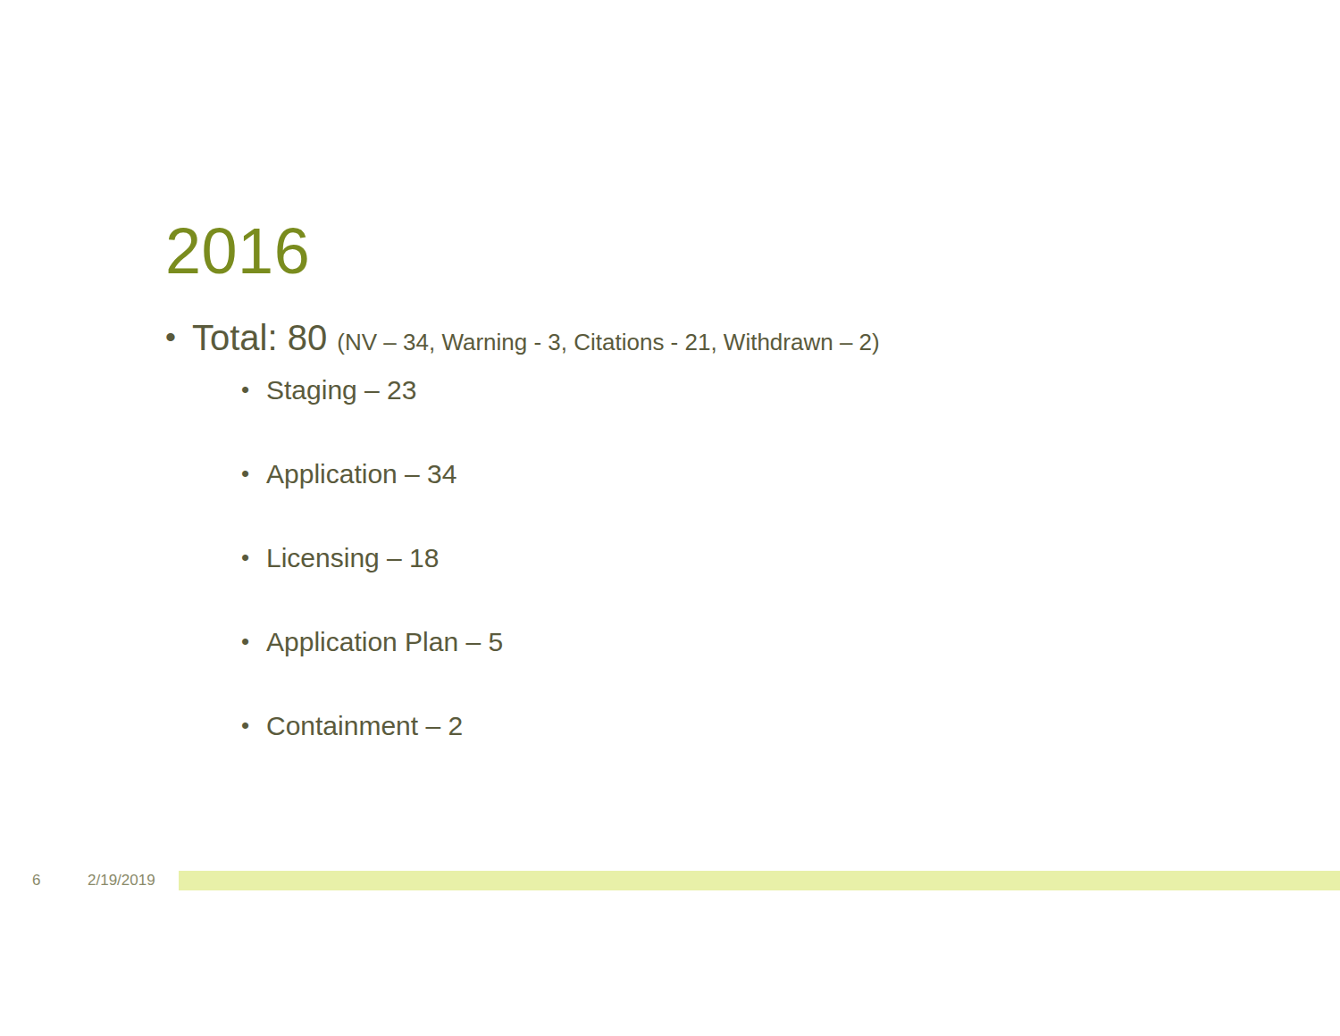2016
Total: 80 (NV – 34, Warning - 3, Citations - 21, Withdrawn – 2)
Staging – 23
Application – 34
Licensing – 18
Application Plan – 5
Containment – 2
6
2/19/2019